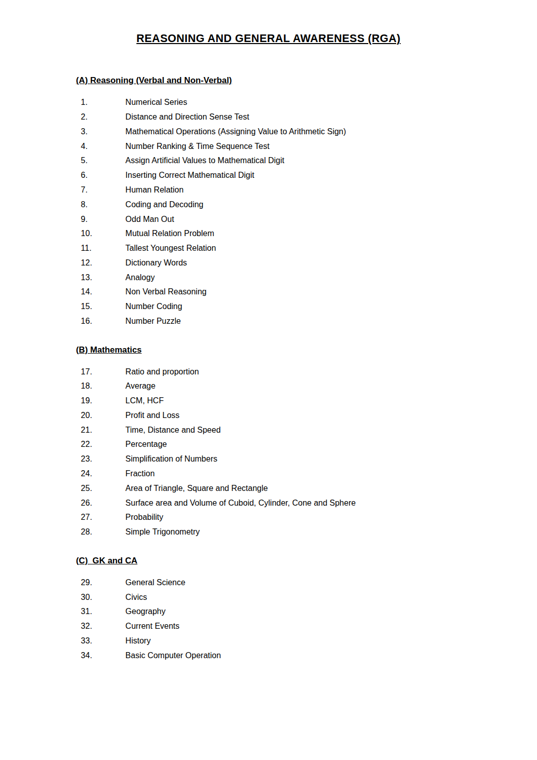REASONING AND GENERAL AWARENESS (RGA)
(A) Reasoning (Verbal and Non-Verbal)
1. Numerical Series
2. Distance and Direction Sense Test
3. Mathematical Operations (Assigning Value to Arithmetic Sign)
4. Number Ranking & Time Sequence Test
5. Assign Artificial Values to Mathematical Digit
6. Inserting Correct Mathematical Digit
7. Human Relation
8. Coding and Decoding
9. Odd Man Out
10. Mutual Relation Problem
11. Tallest Youngest Relation
12. Dictionary Words
13. Analogy
14. Non Verbal Reasoning
15. Number Coding
16. Number Puzzle
(B) Mathematics
17. Ratio and proportion
18. Average
19. LCM, HCF
20. Profit and Loss
21. Time, Distance and Speed
22. Percentage
23. Simplification of Numbers
24. Fraction
25. Area of Triangle, Square and Rectangle
26. Surface area and Volume of Cuboid, Cylinder, Cone and Sphere
27. Probability
28. Simple Trigonometry
(C) GK and CA
29. General Science
30. Civics
31. Geography
32. Current Events
33. History
34. Basic Computer Operation